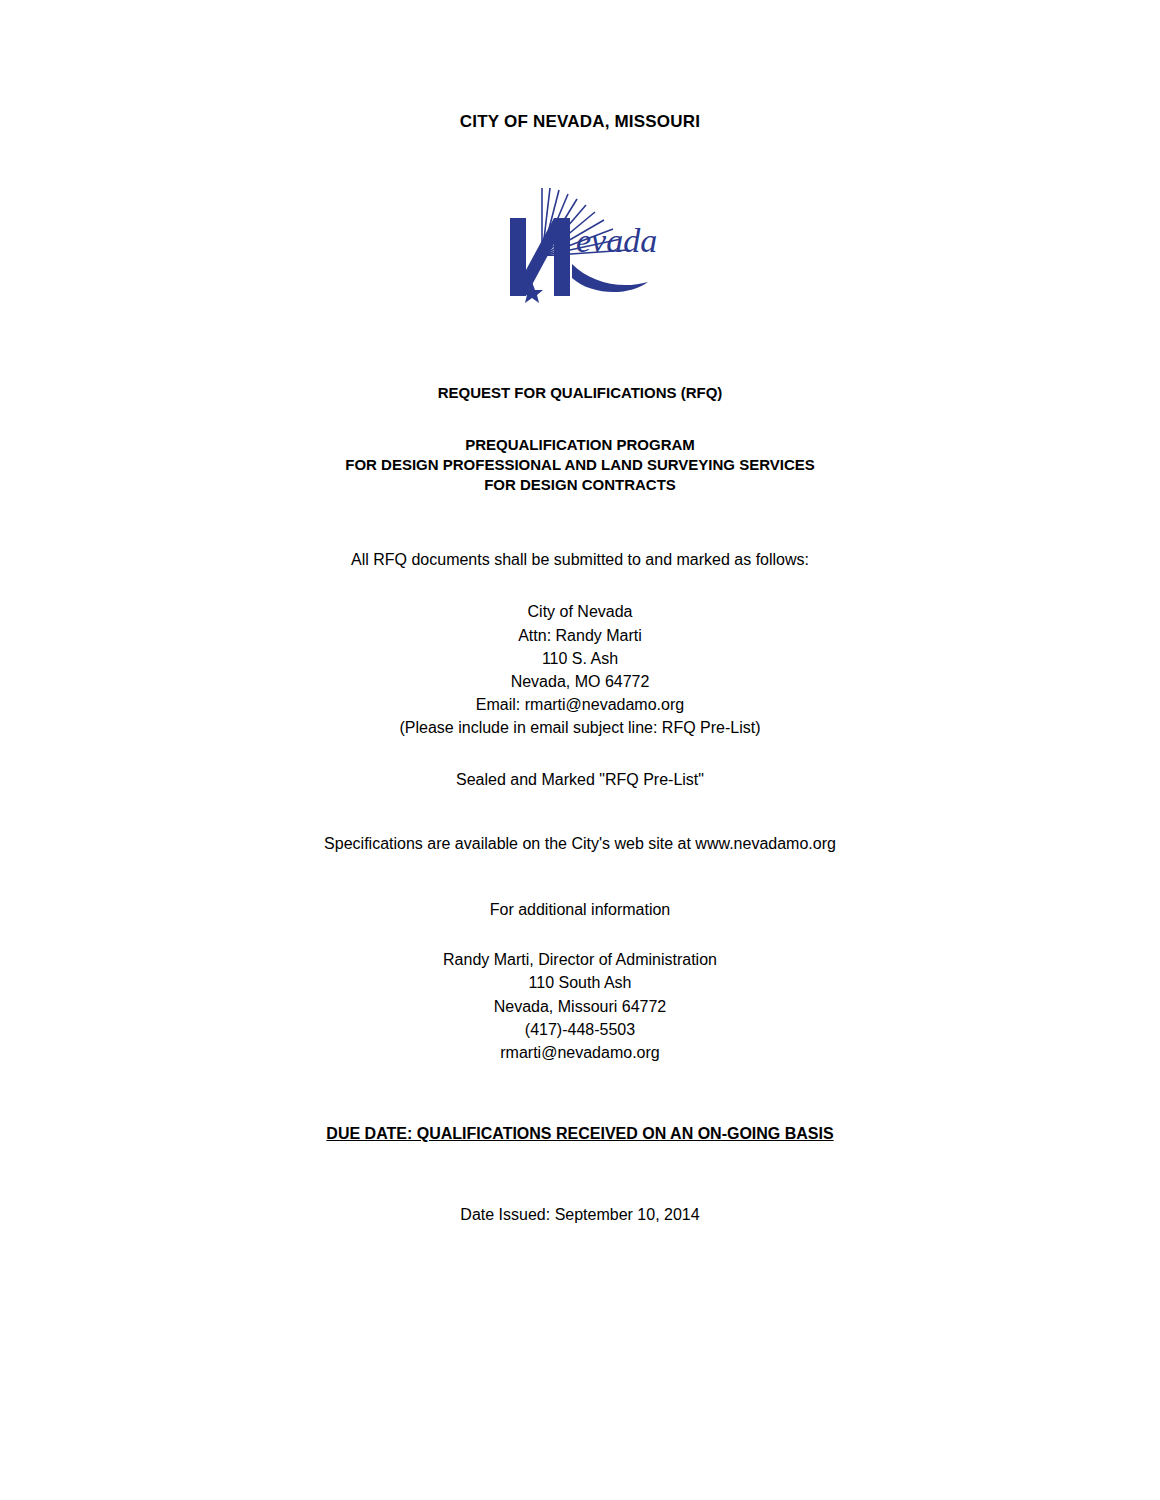CITY OF NEVADA, MISSOURI
evada
REQUEST FOR QUALIFICATIONS (RFQ)
PREQUALIFICATION PROGRAM
FOR DESIGN PROFESSIONAL AND LAND SURVEYING SERVICES
FOR DESIGN CONTRACTS
All RFQ documents shall be submitted to and marked as follows:
City of Nevada
Attn: Randy Marti
110 S. Ash
Nevada, MO 64772
Email: rmarti@nevadamo.org
(Please include in email subject line: RFQ Pre-List)
Sealed and Marked "RFQ Pre-List"
Specifications are available on the City's web site at www.nevadamo.org
For additional information
Randy Marti, Director of Administration
110 South Ash
Nevada, Missouri 64772
(417)-448-5503
rmarti@nevadamo.org
DUE DATE: QUALIFICATIONS RECEIVED ON AN ON-GOING BASIS
Date Issued: September 10, 2014